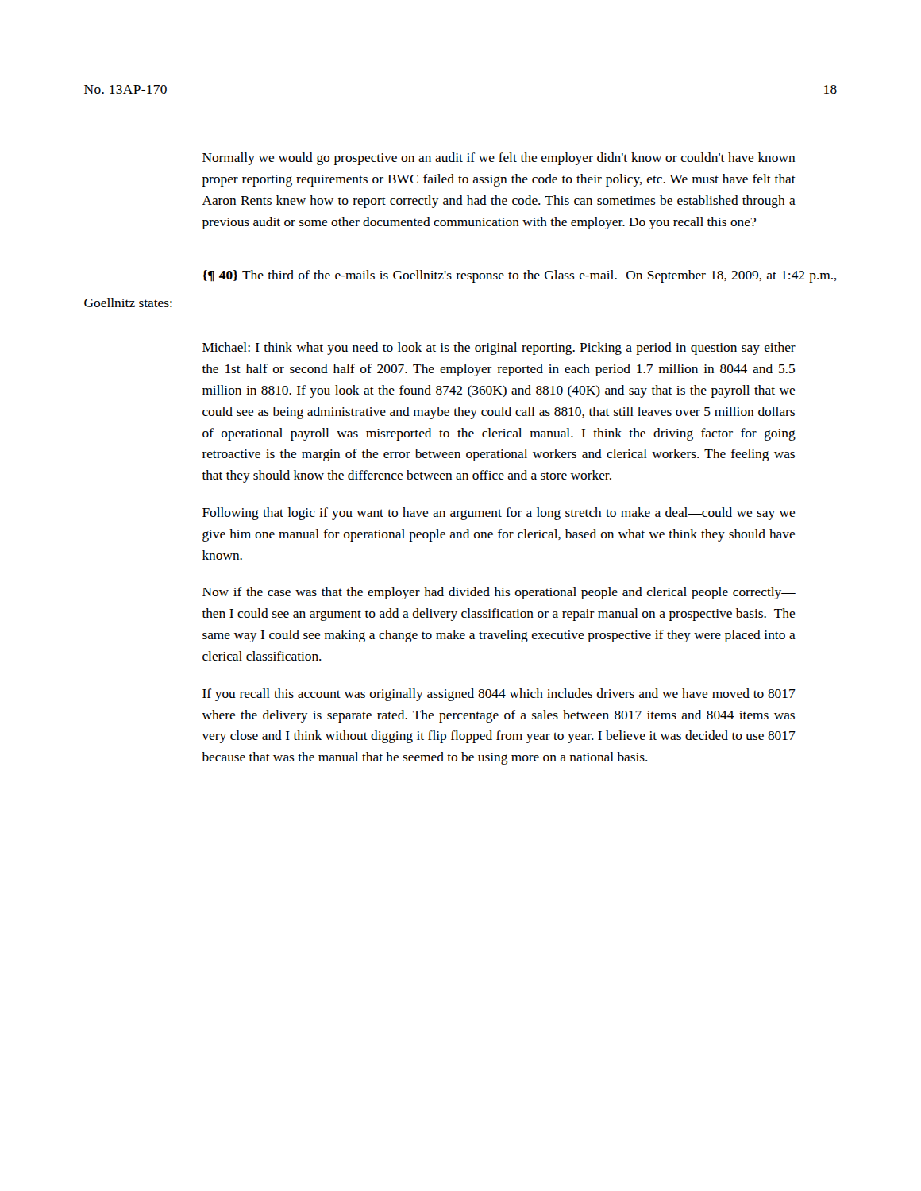No. 13AP-170 18
Normally we would go prospective on an audit if we felt the employer didn't know or couldn't have known proper reporting requirements or BWC failed to assign the code to their policy, etc. We must have felt that Aaron Rents knew how to report correctly and had the code. This can sometimes be established through a previous audit or some other documented communication with the employer. Do you recall this one?
{¶ 40} The third of the e-mails is Goellnitz's response to the Glass e-mail. On September 18, 2009, at 1:42 p.m., Goellnitz states:
Michael: I think what you need to look at is the original reporting. Picking a period in question say either the 1st half or second half of 2007. The employer reported in each period 1.7 million in 8044 and 5.5 million in 8810. If you look at the found 8742 (360K) and 8810 (40K) and say that is the payroll that we could see as being administrative and maybe they could call as 8810, that still leaves over 5 million dollars of operational payroll was misreported to the clerical manual. I think the driving factor for going retroactive is the margin of the error between operational workers and clerical workers. The feeling was that they should know the difference between an office and a store worker.
Following that logic if you want to have an argument for a long stretch to make a deal—could we say we give him one manual for operational people and one for clerical, based on what we think they should have known.
Now if the case was that the employer had divided his operational people and clerical people correctly—then I could see an argument to add a delivery classification or a repair manual on a prospective basis. The same way I could see making a change to make a traveling executive prospective if they were placed into a clerical classification.
If you recall this account was originally assigned 8044 which includes drivers and we have moved to 8017 where the delivery is separate rated. The percentage of a sales between 8017 items and 8044 items was very close and I think without digging it flip flopped from year to year. I believe it was decided to use 8017 because that was the manual that he seemed to be using more on a national basis.